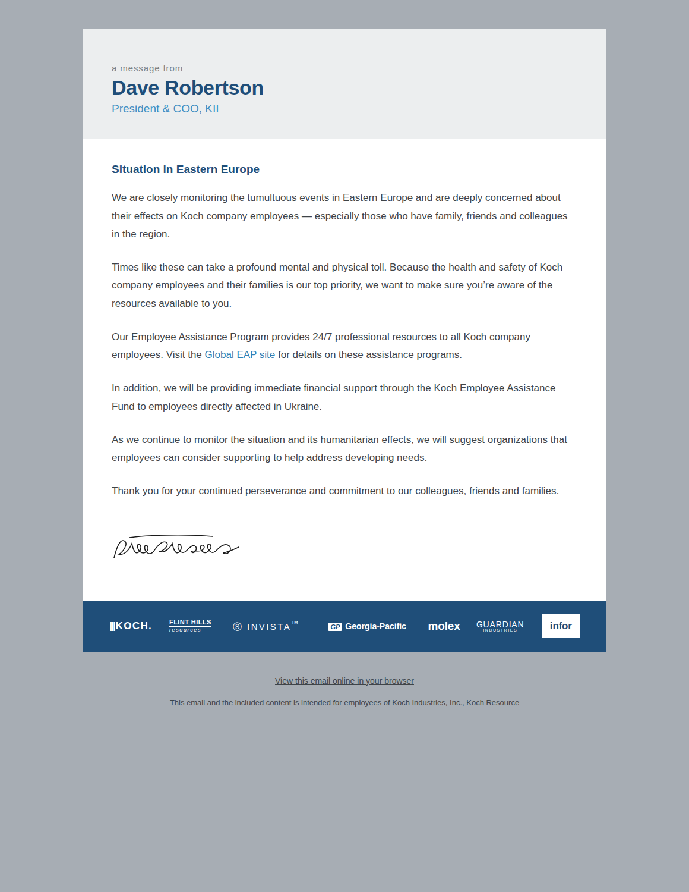a message from
Dave Robertson
President & COO, KII
Situation in Eastern Europe
We are closely monitoring the tumultuous events in Eastern Europe and are deeply concerned about their effects on Koch company employees — especially those who have family, friends and colleagues in the region.
Times like these can take a profound mental and physical toll. Because the health and safety of Koch company employees and their families is our top priority, we want to make sure you’re aware of the resources available to you.
Our Employee Assistance Program provides 24/7 professional resources to all Koch company employees. Visit the Global EAP site for details on these assistance programs.
In addition, we will be providing immediate financial support through the Koch Employee Assistance Fund to employees directly affected in Ukraine.
As we continue to monitor the situation and its humanitarian effects, we will suggest organizations that employees can consider supporting to help address developing needs.
Thank you for your continued perseverance and commitment to our colleagues, friends and families.
Dave Robertson
| /// KOCH . | FLINT HILLS resources | Ⓢ INVISTA ™ | GP Georgia‑Pacific | molex | GUARDIAN INDUSTRIES | infor |
View this email online in your browser
This email and the included content is intended for employees of Koch Industries, Inc., Koch Resource